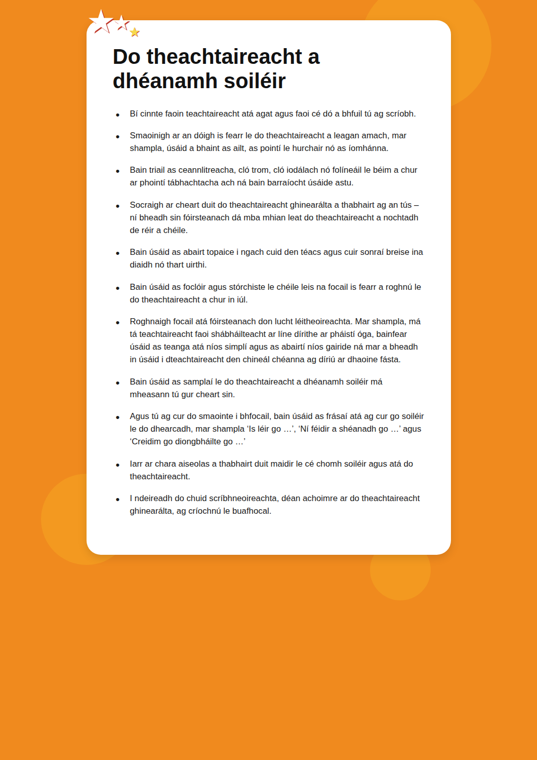★★★
Do theachtaireacht a dhéanamh soiléir
Bí cinnte faoin teachtaireacht atá agat agus faoi cé dó a bhfuil tú ag scríobh.
Smaoinigh ar an dóigh is fearr le do theachtaireacht a leagan amach, mar shampla, úsáid a bhaint as ailt, as pointí le hurchair nó as íomhánna.
Bain triail as ceannlitreacha, cló trom, cló iodálach nó folíneáil le béim a chur ar phointí tábhachtacha ach ná bain barraíocht úsáide astu.
Socraigh ar cheart duit do theachtaireacht ghinearálta a thabhairt ag an tús – ní bheadh sin fóirsteanach dá mba mhian leat do theachtaireacht a nochtadh de réir a chéile.
Bain úsáid as abairt topaice i ngach cuid den téacs agus cuir sonraí breise ina diaidh nó thart uirthi.
Bain úsáid as foclóir agus stórchiste le chéile leis na focail is fearr a roghnú le do theachtaireacht a chur in iúl.
Roghnaigh focail atá fóirsteanach don lucht léitheoireachta. Mar shampla, má tá teachtaireacht faoi shábháilteacht ar líne dírithe ar pháistí óga, bainfear úsáid as teanga atá níos simplí agus as abairtí níos gairide ná mar a bheadh in úsáid i dteachtaireacht den chineál chéanna ag díriú ar dhaoine fásta.
Bain úsáid as samplaí le do theachtaireacht a dhéanamh soiléir má mheasann tú gur cheart sin.
Agus tú ag cur do smaointe i bhfocail, bain úsáid as frásaí atá ag cur go soiléir le do dhearcadh, mar shampla ‘Is léir go …’, ‘Ní féidir a shéanadh go …’ agus ‘Creidim go diongbháilte go …’
Iarr ar chara aiseolas a thabhairt duit maidir le cé chomh soiléir agus atá do theachtaireacht.
I ndeireadh do chuid scríbhneoireachta, déan achoimre ar do theachtaireacht ghinearálta, ag críochnú le buafhocal.